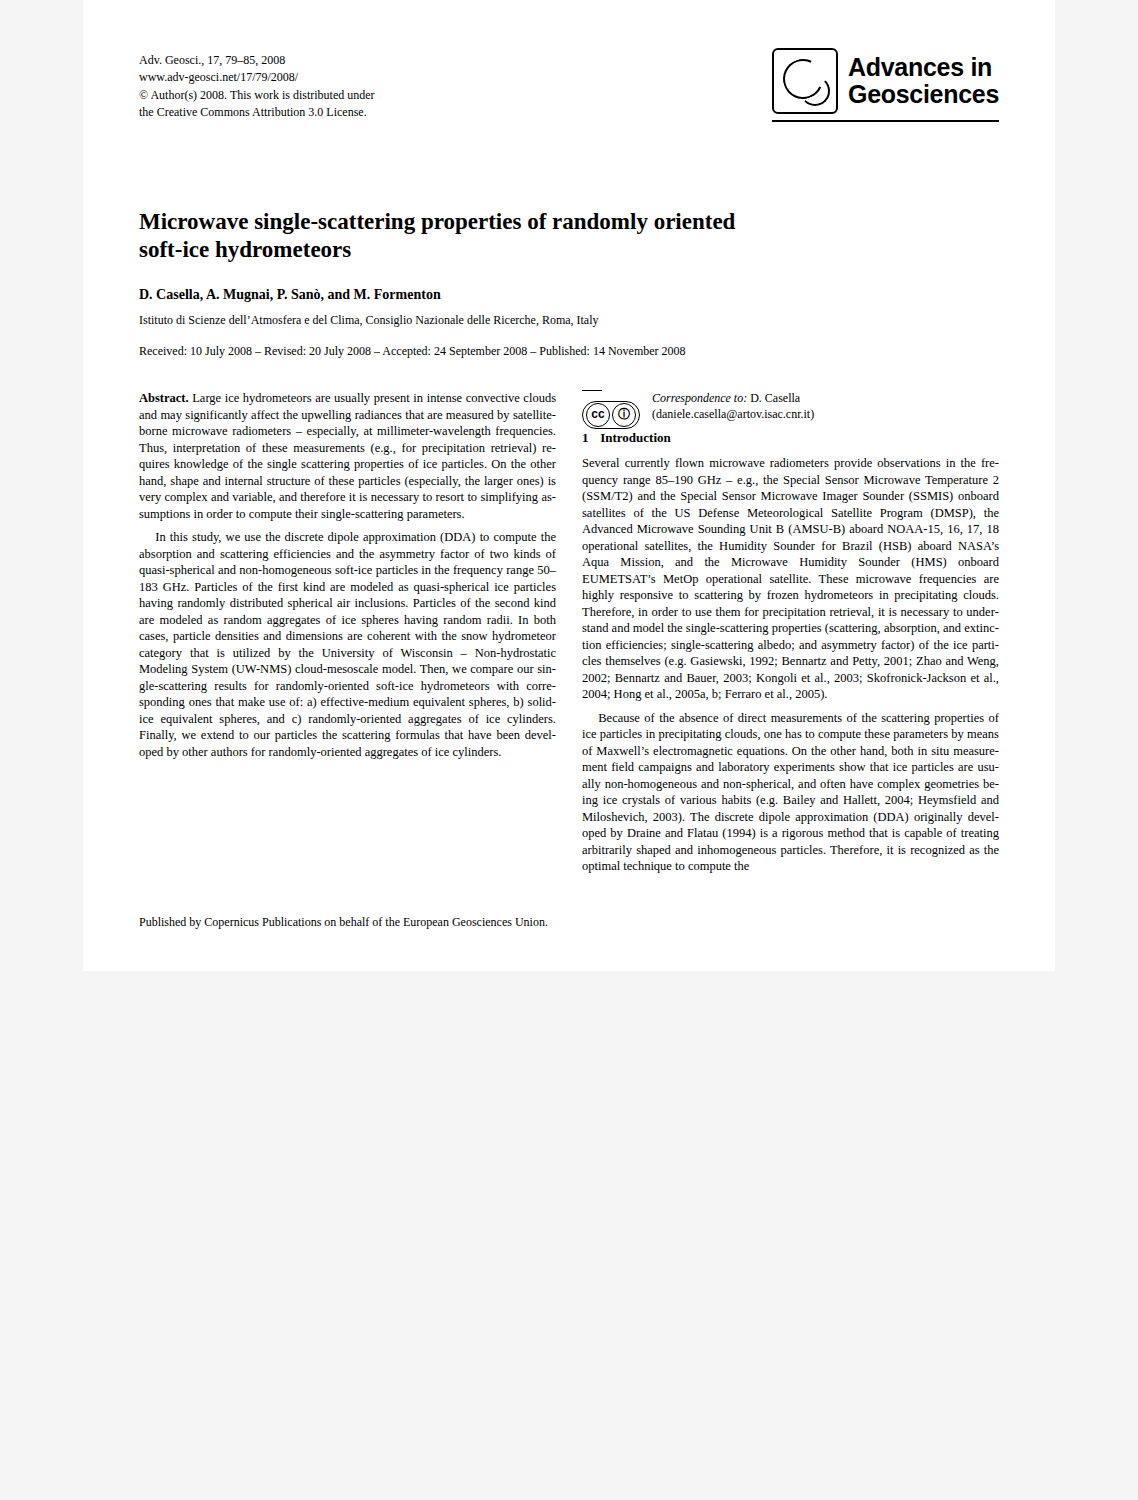Adv. Geosci., 17, 79–85, 2008
www.adv-geosci.net/17/79/2008/
© Author(s) 2008. This work is distributed under
the Creative Commons Attribution 3.0 License.
Advances in
Geosciences
Microwave single-scattering properties of randomly oriented
soft-ice hydrometeors
D. Casella, A. Mugnai, P. Sanò, and M. Formenton
Istituto di Scienze dell’Atmosfera e del Clima, Consiglio Nazionale delle Ricerche, Roma, Italy
Received: 10 July 2008 – Revised: 20 July 2008 – Accepted: 24 September 2008 – Published: 14 November 2008
Abstract. Large ice hydrometeors are usually present in intense convective clouds and may significantly affect the upwelling radiances that are measured by satellite-borne microwave radiometers – especially, at millimeter-wavelength frequencies. Thus, interpretation of these measurements (e.g., for precipitation retrieval) requires knowledge of the single scattering properties of ice particles. On the other hand, shape and internal structure of these particles (especially, the larger ones) is very complex and variable, and therefore it is necessary to resort to simplifying assumptions in order to compute their single-scattering parameters.
In this study, we use the discrete dipole approximation (DDA) to compute the absorption and scattering efficiencies and the asymmetry factor of two kinds of quasi-spherical and non-homogeneous soft-ice particles in the frequency range 50–183 GHz. Particles of the first kind are modeled as quasi-spherical ice particles having randomly distributed spherical air inclusions. Particles of the second kind are modeled as random aggregates of ice spheres having random radii. In both cases, particle densities and dimensions are coherent with the snow hydrometeor category that is utilized by the University of Wisconsin – Non-hydrostatic Modeling System (UW-NMS) cloud-mesoscale model. Then, we compare our single-scattering results for randomly-oriented soft-ice hydrometeors with corresponding ones that make use of: a) effective-medium equivalent spheres, b) solid-ice equivalent spheres, and c) randomly-oriented aggregates of ice cylinders. Finally, we extend to our particles the scattering formulas that have been developed by other authors for randomly-oriented aggregates of ice cylinders.
ccⓘ
Correspondence to: D. Casella
(daniele.casella@artov.isac.cnr.it)
1 Introduction
Several currently flown microwave radiometers provide observations in the frequency range 85–190 GHz – e.g., the Special Sensor Microwave Temperature 2 (SSM/T2) and the Special Sensor Microwave Imager Sounder (SSMIS) onboard satellites of the US Defense Meteorological Satellite Program (DMSP), the Advanced Microwave Sounding Unit B (AMSU-B) aboard NOAA-15, 16, 17, 18 operational satellites, the Humidity Sounder for Brazil (HSB) aboard NASA’s Aqua Mission, and the Microwave Humidity Sounder (HMS) onboard EUMETSAT’s MetOp operational satellite. These microwave frequencies are highly responsive to scattering by frozen hydrometeors in precipitating clouds. Therefore, in order to use them for precipitation retrieval, it is necessary to understand and model the single-scattering properties (scattering, absorption, and extinction efficiencies; single-scattering albedo; and asymmetry factor) of the ice particles themselves (e.g. Gasiewski, 1992; Bennartz and Petty, 2001; Zhao and Weng, 2002; Bennartz and Bauer, 2003; Kongoli et al., 2003; Skofronick-Jackson et al., 2004; Hong et al., 2005a, b; Ferraro et al., 2005).
Because of the absence of direct measurements of the scattering properties of ice particles in precipitating clouds, one has to compute these parameters by means of Maxwell’s electromagnetic equations. On the other hand, both in situ measurement field campaigns and laboratory experiments show that ice particles are usually non-homogeneous and non-spherical, and often have complex geometries being ice crystals of various habits (e.g. Bailey and Hallett, 2004; Heymsfield and Miloshevich, 2003). The discrete dipole approximation (DDA) originally developed by Draine and Flatau (1994) is a rigorous method that is capable of treating arbitrarily shaped and inhomogeneous particles. Therefore, it is recognized as the optimal technique to compute the
Published by Copernicus Publications on behalf of the European Geosciences Union.